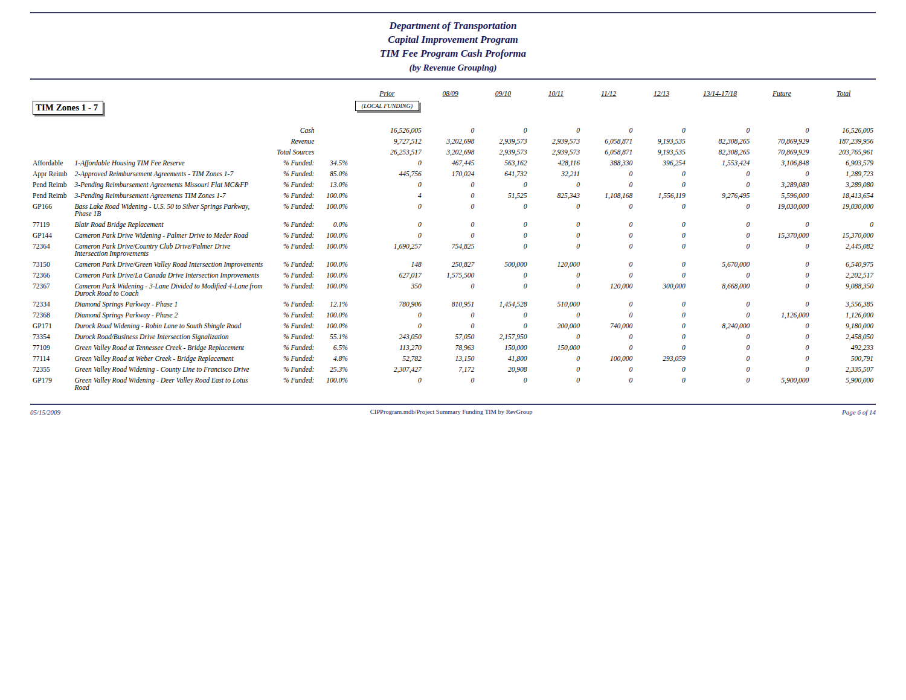Department of Transportation
Capital Improvement Program
TIM Fee Program Cash Proforma
(by Revenue Grouping)
| | | | | Prior | 08/09 | 09/10 | 10/11 | 11/12 | 12/13 | 13/14-17/18 | Future | Total |
| --- | --- | --- | --- | --- | --- | --- | --- | --- | --- | --- | --- | --- |
| TIM Zones 1 - 7 | | (LOCAL FUNDING) | |
| | | Cash | | 16,526,005 | 0 | 0 | 0 | 0 | 0 | 0 | 0 | 16,526,005 |
| | | Revenue | | 9,727,512 | 3,202,698 | 2,939,573 | 2,939,573 | 6,058,871 | 9,193,535 | 82,308,265 | 70,869,929 | 187,239,956 |
| | | Total Sources | | 26,253,517 | 3,202,698 | 2,939,573 | 2,939,573 | 6,058,871 | 9,193,535 | 82,308,265 | 70,869,929 | 203,765,961 |
| Affordable | 1-Affordable Housing TIM Fee Reserve | % Funded: | 34.5% | 0 | 467,445 | 563,162 | 428,116 | 388,330 | 396,254 | 1,553,424 | 3,106,848 | 6,903,579 |
| Appr Reimb | 2-Approved Reimbursement Agreements - TIM Zones 1-7 | % Funded: | 85.0% | 445,756 | 170,024 | 641,732 | 32,211 | 0 | 0 | 0 | 0 | 1,289,723 |
| Pend Reimb | 3-Pending Reimbursement Agreements Missouri Flat MC&FP | % Funded: | 13.0% | 0 | 0 | 0 | 0 | 0 | 0 | 0 | 3,289,080 | 3,289,080 |
| Pend Reimb | 3-Pending Reimbursement Agreements TIM Zones 1-7 | % Funded: | 100.0% | 4 | 0 | 51,525 | 825,343 | 1,108,168 | 1,556,119 | 9,276,495 | 5,596,000 | 18,413,654 |
| GP166 | Bass Lake Road Widening - U.S. 50 to Silver Springs Parkway, Phase 1B | % Funded: | 100.0% | 0 | 0 | 0 | 0 | 0 | 0 | 0 | 19,030,000 | 19,030,000 |
| 77119 | Blair Road Bridge Replacement | % Funded: | 0.0% | 0 | 0 | 0 | 0 | 0 | 0 | 0 | 0 | 0 |
| GP144 | Cameron Park Drive Widening - Palmer Drive to Meder Road | % Funded: | 100.0% | 0 | 0 | 0 | 0 | 0 | 0 | 0 | 15,370,000 | 15,370,000 |
| 72364 | Cameron Park Drive/Country Club Drive/Palmer Drive Intersection Improvements | % Funded: | 100.0% | 1,690,257 | 754,825 | 0 | 0 | 0 | 0 | 0 | 0 | 2,445,082 |
| 73150 | Cameron Park Drive/Green Valley Road Intersection Improvements | % Funded: | 100.0% | 148 | 250,827 | 500,000 | 120,000 | 0 | 0 | 5,670,000 | 0 | 6,540,975 |
| 72366 | Cameron Park Drive/La Canada Drive Intersection Improvements | % Funded: | 100.0% | 627,017 | 1,575,500 | 0 | 0 | 0 | 0 | 0 | 0 | 2,202,517 |
| 72367 | Cameron Park Widening - 3-Lane Divided to Modified 4-Lane from Durock Road to Coach | % Funded: | 100.0% | 350 | 0 | 0 | 0 | 120,000 | 300,000 | 8,668,000 | 0 | 9,088,350 |
| 72334 | Diamond Springs Parkway - Phase 1 | % Funded: | 12.1% | 780,906 | 810,951 | 1,454,528 | 510,000 | 0 | 0 | 0 | 0 | 3,556,385 |
| 72368 | Diamond Springs Parkway - Phase 2 | % Funded: | 100.0% | 0 | 0 | 0 | 0 | 0 | 0 | 0 | 1,126,000 | 1,126,000 |
| GP171 | Durock Road Widening - Robin Lane to South Shingle Road | % Funded: | 100.0% | 0 | 0 | 0 | 200,000 | 740,000 | 0 | 8,240,000 | 0 | 9,180,000 |
| 73354 | Durock Road/Business Drive Intersection Signalization | % Funded: | 55.1% | 243,050 | 57,050 | 2,157,950 | 0 | 0 | 0 | 0 | 0 | 2,458,050 |
| 77109 | Green Valley Road at Tennessee Creek - Bridge Replacement | % Funded: | 6.5% | 113,270 | 78,963 | 150,000 | 150,000 | 0 | 0 | 0 | 0 | 492,233 |
| 77114 | Green Valley Road at Weber Creek - Bridge Replacement | % Funded: | 4.8% | 52,782 | 13,150 | 41,800 | 0 | 100,000 | 293,059 | 0 | 0 | 500,791 |
| 72355 | Green Valley Road Widening - County Line to Francisco Drive | % Funded: | 25.3% | 2,307,427 | 7,172 | 20,908 | 0 | 0 | 0 | 0 | 0 | 2,335,507 |
| GP179 | Green Valley Road Widening - Deer Valley Road East to Lotus Road | % Funded: | 100.0% | 0 | 0 | 0 | 0 | 0 | 0 | 0 | 5,900,000 | 5,900,000 |
05/15/2009
CIPProgram.mdb/Project Summary Funding TIM by RevGroup
Page 6 of 14